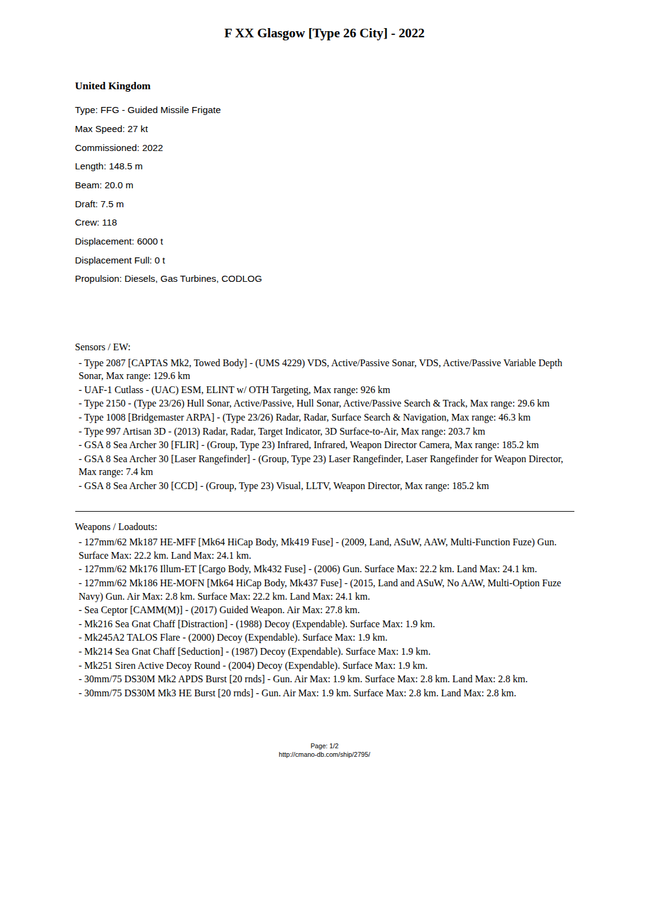F XX Glasgow [Type 26 City] - 2022
United Kingdom
Type: FFG - Guided Missile Frigate
Max Speed: 27 kt
Commissioned: 2022
Length: 148.5 m
Beam: 20.0 m
Draft: 7.5 m
Crew: 118
Displacement: 6000 t
Displacement Full: 0 t
Propulsion: Diesels, Gas Turbines, CODLOG
Sensors / EW:
Type 2087 [CAPTAS Mk2, Towed Body] - (UMS 4229) VDS, Active/Passive Sonar, VDS, Active/Passive Variable Depth Sonar, Max range: 129.6 km
UAF-1 Cutlass - (UAC) ESM, ELINT w/ OTH Targeting, Max range: 926 km
Type 2150 - (Type 23/26) Hull Sonar, Active/Passive, Hull Sonar, Active/Passive Search & Track, Max range: 29.6 km
Type 1008 [Bridgemaster ARPA] - (Type 23/26) Radar, Radar, Surface Search & Navigation, Max range: 46.3 km
Type 997 Artisan 3D - (2013) Radar, Radar, Target Indicator, 3D Surface-to-Air, Max range: 203.7 km
GSA 8 Sea Archer 30 [FLIR] - (Group, Type 23) Infrared, Infrared, Weapon Director Camera, Max range: 185.2 km
GSA 8 Sea Archer 30 [Laser Rangefinder] - (Group, Type 23) Laser Rangefinder, Laser Rangefinder for Weapon Director, Max range: 7.4 km
GSA 8 Sea Archer 30 [CCD] - (Group, Type 23) Visual, LLTV, Weapon Director, Max range: 185.2 km
Weapons / Loadouts:
127mm/62 Mk187 HE-MFF [Mk64 HiCap Body, Mk419 Fuse] - (2009, Land, ASuW, AAW, Multi-Function Fuze) Gun. Surface Max: 22.2 km. Land Max: 24.1 km.
127mm/62 Mk176 Illum-ET [Cargo Body, Mk432 Fuse] - (2006) Gun. Surface Max: 22.2 km. Land Max: 24.1 km.
127mm/62 Mk186 HE-MOFN [Mk64 HiCap Body, Mk437 Fuse] - (2015, Land and ASuW, No AAW, Multi-Option Fuze Navy) Gun. Air Max: 2.8 km. Surface Max: 22.2 km. Land Max: 24.1 km.
Sea Ceptor [CAMM(M)] - (2017) Guided Weapon. Air Max: 27.8 km.
Mk216 Sea Gnat Chaff [Distraction] - (1988) Decoy (Expendable). Surface Max: 1.9 km.
Mk245A2 TALOS Flare - (2000) Decoy (Expendable). Surface Max: 1.9 km.
Mk214 Sea Gnat Chaff [Seduction] - (1987) Decoy (Expendable). Surface Max: 1.9 km.
Mk251 Siren Active Decoy Round - (2004) Decoy (Expendable). Surface Max: 1.9 km.
30mm/75 DS30M Mk2 APDS Burst [20 rnds] - Gun. Air Max: 1.9 km. Surface Max: 2.8 km. Land Max: 2.8 km.
30mm/75 DS30M Mk3 HE Burst [20 rnds] - Gun. Air Max: 1.9 km. Surface Max: 2.8 km. Land Max: 2.8 km.
Page: 1/2
http://cmano-db.com/ship/2795/